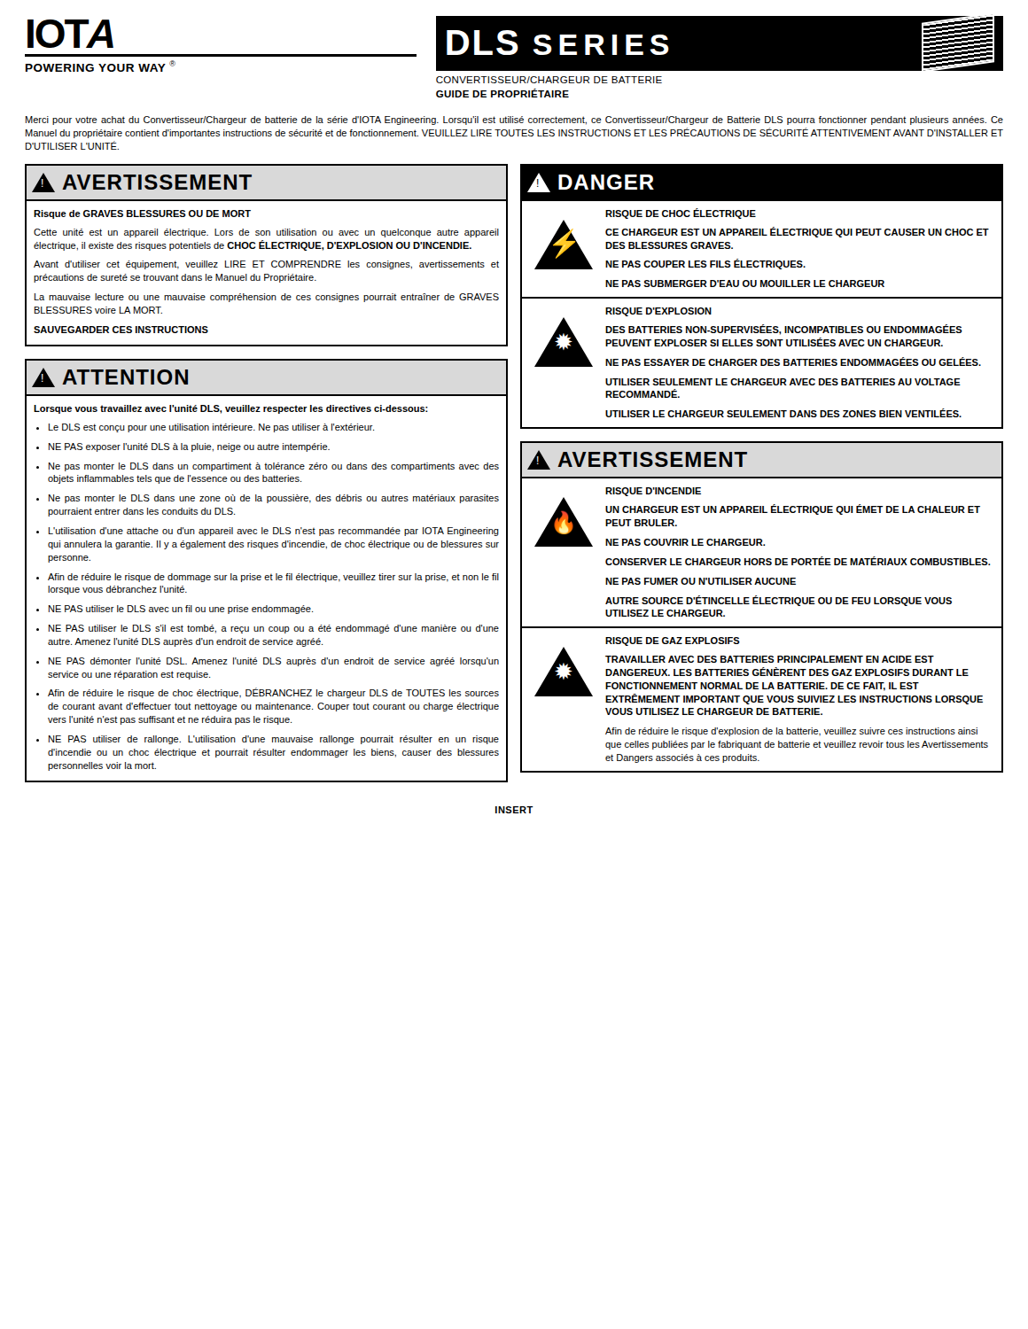IOTA
POWERING YOUR WAY ®
DLS SERIES
CONVERTISSEUR/CHARGEUR DE BATTERIE GUIDE DE PROPRIÉTAIRE
Merci pour votre achat du Convertisseur/Chargeur de batterie de la série d'IOTA Engineering. Lorsqu'il est utilisé correctement, ce Convertisseur/Chargeur de Batterie DLS pourra fonctionner pendant plusieurs années. Ce Manuel du propriétaire contient d'importantes instructions de sécurité et de fonctionnement. VEUILLEZ LIRE TOUTES LES INSTRUCTIONS ET LES PRÉCAUTIONS DE SÉCURITÉ ATTENTIVEMENT AVANT D'INSTALLER ET D'UTILISER L'UNITÉ.
AVERTISSEMENT
Risque de GRAVES BLESSURES OU DE MORT
Cette unité est un appareil électrique. Lors de son utilisation ou avec un quelconque autre appareil électrique, il existe des risques potentiels de CHOC ÉLECTRIQUE, D'EXPLOSION OU D'INCENDIE.
Avant d'utiliser cet équipement, veuillez LIRE ET COMPRENDRE les consignes, avertissements et précautions de sureté se trouvant dans le Manuel du Propriétaire.
La mauvaise lecture ou une mauvaise compréhension de ces consignes pourrait entraîner de GRAVES BLESSURES voire LA MORT.
SAUVEGARDER CES INSTRUCTIONS
ATTENTION
Lorsque vous travaillez avec l'unité DLS, veuillez respecter les directives ci-dessous:
Le DLS est conçu pour une utilisation intérieure. Ne pas utiliser à l'extérieur.
NE PAS exposer l'unité DLS à la pluie, neige ou autre intempérie.
Ne pas monter le DLS dans un compartiment à tolérance zéro ou dans des compartiments avec des objets inflammables tels que de l'essence ou des batteries.
Ne pas monter le DLS dans une zone où de la poussière, des débris ou autres matériaux parasites pourraient entrer dans les conduits du DLS.
L'utilisation d'une attache ou d'un appareil avec le DLS n'est pas recommandée par IOTA Engineering qui annulera la garantie. Il y a également des risques d'incendie, de choc électrique ou de blessures sur personne.
Afin de réduire le risque de dommage sur la prise et le fil électrique, veuillez tirer sur la prise, et non le fil lorsque vous débranchez l'unité.
NE PAS utiliser le DLS avec un fil ou une prise endommagée.
NE PAS utiliser le DLS s'il est tombé, a reçu un coup ou a été endommagé d'une manière ou d'une autre. Amenez l'unité DLS auprès d'un endroit de service agréé.
NE PAS démonter l'unité DSL. Amenez l'unité DLS auprès d'un endroit de service agréé lorsqu'un service ou une réparation est requise.
Afin de réduire le risque de choc électrique, DÉBRANCHEZ le chargeur DLS de TOUTES les sources de courant avant d'effectuer tout nettoyage ou maintenance. Couper tout courant ou charge électrique vers l'unité n'est pas suffisant et ne réduira pas le risque.
NE PAS utiliser de rallonge. L'utilisation d'une mauvaise rallonge pourrait résulter en un risque d'incendie ou un choc électrique et pourrait résulter endommager les biens, causer des blessures personnelles voir la mort.
DANGER
RISQUE DE CHOC ÉLECTRIQUE
Ce chargeur est un appareil électrique qui peut causer un choc et des blessures graves.
Ne pas couper les fils électriques.
Ne pas submerger d'eau ou mouiller le chargeur
RISQUE D'EXPLOSION
Des batteries non-supervisées, incompatibles ou endommagées peuvent exploser si elles sont utilisées avec un chargeur.
Ne pas essayer de charger des batteries endommagées ou gelées.
Utiliser seulement le chargeur avec des batteries au voltage recommandé.
Utiliser le chargeur seulement dans des zones bien ventilées.
AVERTISSEMENT
RISQUE D'INCENDIE
Un chargeur est un appareil électrique qui émet de la chaleur et peut bruler.
Ne pas couvrir le chargeur.
Conserver le chargeur hors de portée de matériaux combustibles.
Ne pas fumer ou n'utiliser aucune
Autre source d'étincelle électrique ou de feu lorsque vous utilisez le chargeur.
RISQUE DE GAZ EXPLOSIFS
Travailler avec des batteries principalement en acide est dangereux. Les batteries génèrent des gaz explosifs durant le fonctionnement normal de la batterie. De ce fait, il est extrêmement important que vous suiviez les instructions lorsque vous utilisez le chargeur de batterie.
Afin de réduire le risque d'explosion de la batterie, veuillez suivre ces instructions ainsi que celles publiées par le fabriquant de batterie et veuillez revoir tous les Avertissements et Dangers associés à ces produits.
INSERT